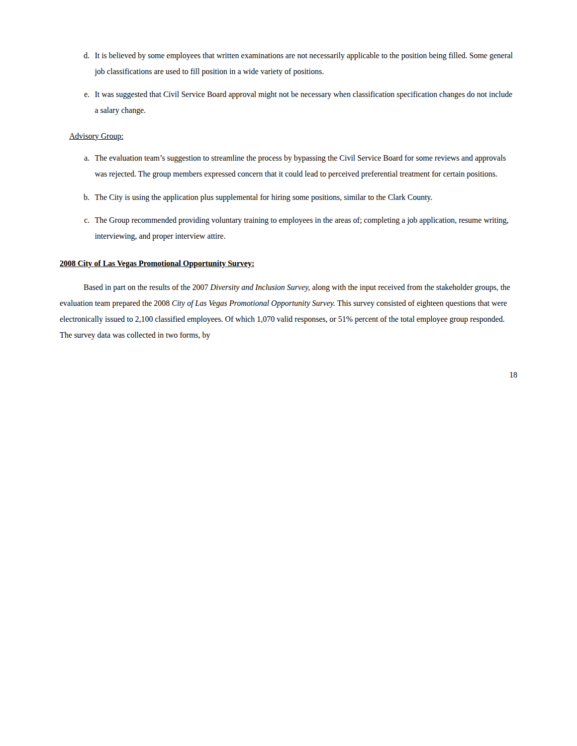It is believed by some employees that written examinations are not necessarily applicable to the position being filled. Some general job classifications are used to fill position in a wide variety of positions.
It was suggested that Civil Service Board approval might not be necessary when classification specification changes do not include a salary change.
Advisory Group:
The evaluation team’s suggestion to streamline the process by bypassing the Civil Service Board for some reviews and approvals was rejected. The group members expressed concern that it could lead to perceived preferential treatment for certain positions.
The City is using the application plus supplemental for hiring some positions, similar to the Clark County.
The Group recommended providing voluntary training to employees in the areas of; completing a job application, resume writing, interviewing, and proper interview attire.
2008 City of Las Vegas Promotional Opportunity Survey:
Based in part on the results of the 2007 Diversity and Inclusion Survey, along with the input received from the stakeholder groups, the evaluation team prepared the 2008 City of Las Vegas Promotional Opportunity Survey. This survey consisted of eighteen questions that were electronically issued to 2,100 classified employees. Of which 1,070 valid responses, or 51% percent of the total employee group responded. The survey data was collected in two forms, by
18